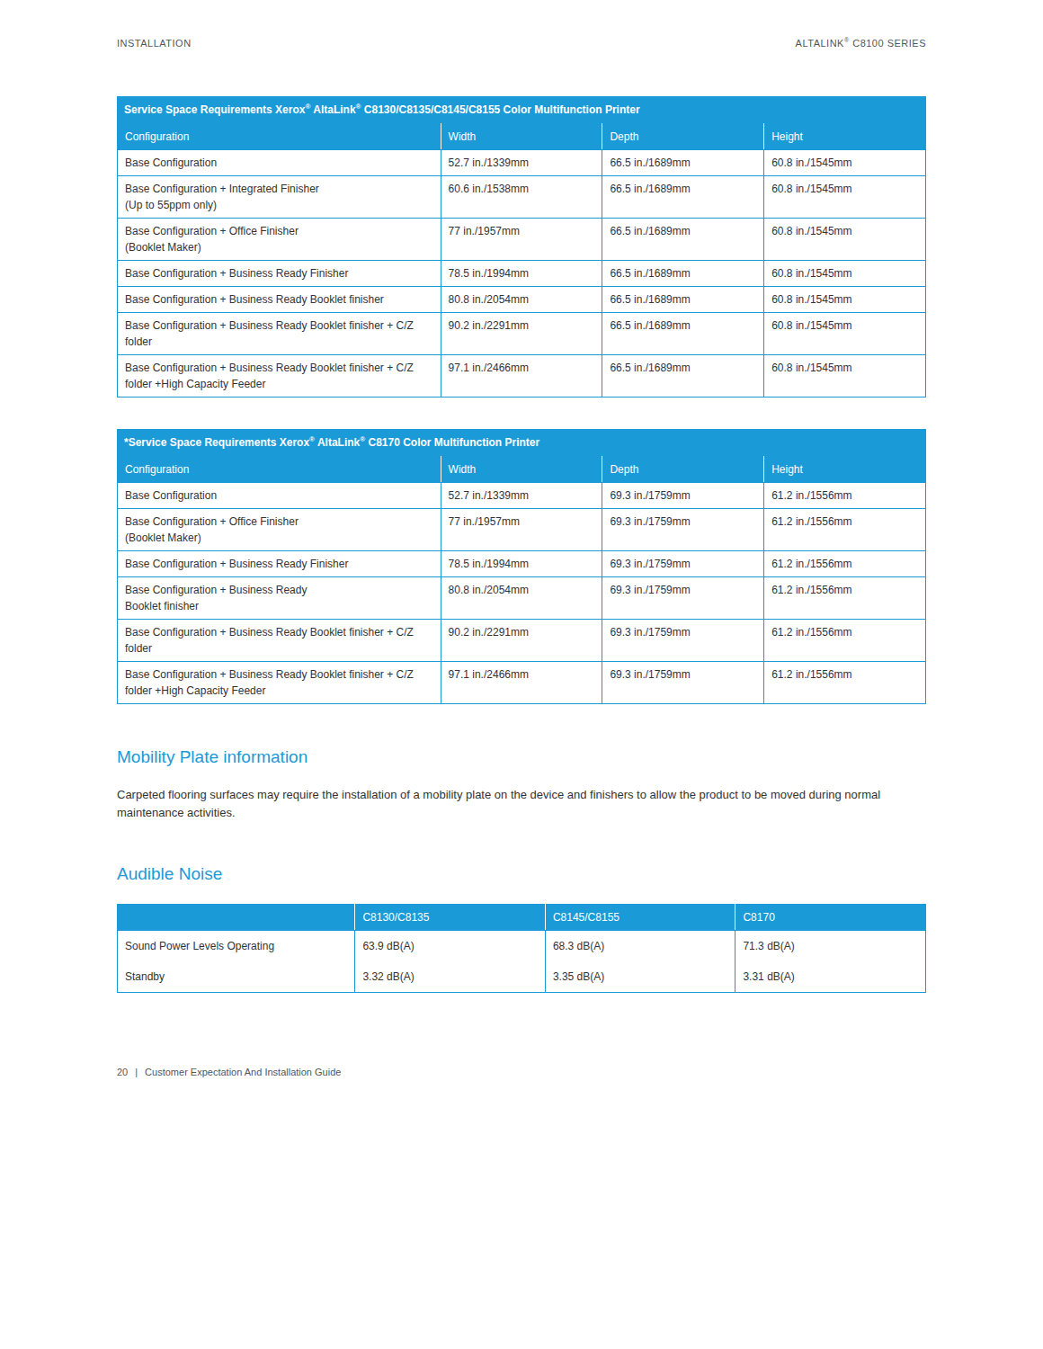INSTALLATION
ALTALINK® C8100 SERIES
Service Space Requirements Xerox ® AltaLink ® C8130/C8135/C8145/C8155 Color Multifunction Printer
| Configuration | Width | Depth | Height |
| --- | --- | --- | --- |
| Base Configuration | 52.7 in./1339mm | 66.5 in./1689mm | 60.8 in./1545mm |
| Base Configuration + Integrated Finisher (Up to 55ppm only) | 60.6 in./1538mm | 66.5 in./1689mm | 60.8 in./1545mm |
| Base Configuration + Office Finisher (Booklet Maker) | 77 in./1957mm | 66.5 in./1689mm | 60.8 in./1545mm |
| Base Configuration + Business Ready Finisher | 78.5 in./1994mm | 66.5 in./1689mm | 60.8 in./1545mm |
| Base Configuration + Business Ready Booklet finisher | 80.8 in./2054mm | 66.5 in./1689mm | 60.8 in./1545mm |
| Base Configuration + Business Ready Booklet finisher + C/Z folder | 90.2 in./2291mm | 66.5 in./1689mm | 60.8 in./1545mm |
| Base Configuration + Business Ready Booklet finisher + C/Z folder +High Capacity Feeder | 97.1 in./2466mm | 66.5 in./1689mm | 60.8 in./1545mm |
*Service Space Requirements Xerox ® AltaLink ® C8170 Color Multifunction Printer
| Configuration | Width | Depth | Height |
| --- | --- | --- | --- |
| Base Configuration | 52.7 in./1339mm | 69.3 in./1759mm | 61.2 in./1556mm |
| Base Configuration + Office Finisher (Booklet Maker) | 77 in./1957mm | 69.3 in./1759mm | 61.2 in./1556mm |
| Base Configuration + Business Ready Finisher | 78.5 in./1994mm | 69.3 in./1759mm | 61.2 in./1556mm |
| Base Configuration + Business Ready Booklet finisher | 80.8 in./2054mm | 69.3 in./1759mm | 61.2 in./1556mm |
| Base Configuration + Business Ready Booklet finisher + C/Z folder | 90.2 in./2291mm | 69.3 in./1759mm | 61.2 in./1556mm |
| Base Configuration + Business Ready Booklet finisher + C/Z folder +High Capacity Feeder | 97.1 in./2466mm | 69.3 in./1759mm | 61.2 in./1556mm |
Mobility Plate information
Carpeted flooring surfaces may require the installation of a mobility plate on the device and finishers to allow the product to be moved during normal maintenance activities.
Audible Noise
| | C8130/C8135 | C8145/C8155 | C8170 |
| --- | --- | --- | --- |
| Sound Power Levels Operating | 63.9 dB(A) | 68.3 dB(A) | 71.3 dB(A) |
| Standby | 3.32 dB(A) | 3.35 dB(A) | 3.31 dB(A) |
20|Customer Expectation And Installation Guide